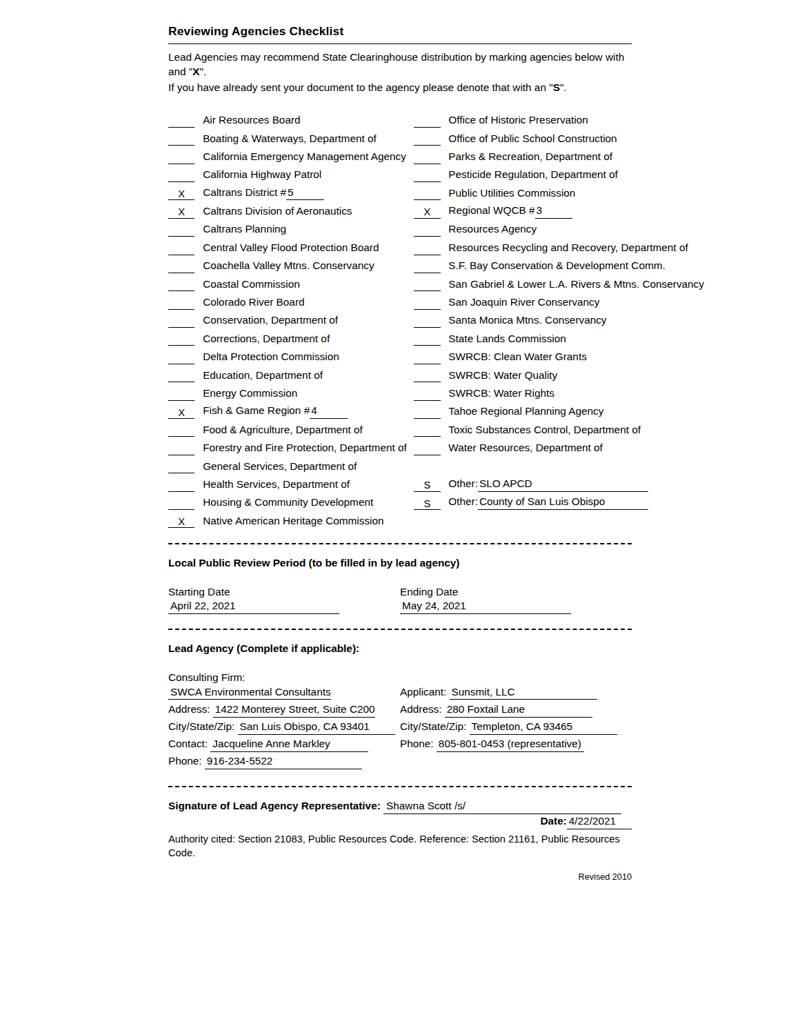Reviewing Agencies Checklist
Lead Agencies may recommend State Clearinghouse distribution by marking agencies below with and "X".
If you have already sent your document to the agency please denote that with an "S".
| | Air Resources Board | | | Office of Historic Preservation |
| | Boating & Waterways, Department of | | | Office of Public School Construction |
| | California Emergency Management Agency | | | Parks & Recreation, Department of |
| | California Highway Patrol | | | Pesticide Regulation, Department of |
| X | Caltrans District # 5 | | | Public Utilities Commission |
| X | Caltrans Division of Aeronautics | | X | Regional WQCB # 3 |
| | Caltrans Planning | | | Resources Agency |
| | Central Valley Flood Protection Board | | | Resources Recycling and Recovery, Department of |
| | Coachella Valley Mtns. Conservancy | | | S.F. Bay Conservation & Development Comm. |
| | Coastal Commission | | | San Gabriel & Lower L.A. Rivers & Mtns. Conservancy |
| | Colorado River Board | | | San Joaquin River Conservancy |
| | Conservation, Department of | | | Santa Monica Mtns. Conservancy |
| | Corrections, Department of | | | State Lands Commission |
| | Delta Protection Commission | | | SWRCB: Clean Water Grants |
| | Education, Department of | | | SWRCB: Water Quality |
| | Energy Commission | | | SWRCB: Water Rights |
| X | Fish & Game Region # 4 | | | Tahoe Regional Planning Agency |
| | Food & Agriculture, Department of | | | Toxic Substances Control, Department of |
| | Forestry and Fire Protection, Department of | | | Water Resources, Department of |
| | General Services, Department of | | | |
| | Health Services, Department of | | S | Other: SLO APCD |
| | Housing & Community Development | | S | Other: County of San Luis Obispo |
| X | Native American Heritage Commission | | | |
Local Public Review Period (to be filled in by lead agency)
| Starting Date April 22, 2021 | Ending Date May 24, 2021 |
Lead Agency (Complete if applicable):
| Consulting Firm: SWCA Environmental Consultants | Applicant: Sunsmit, LLC |
| Address: 1422 Monterey Street, Suite C200 | Address: 280 Foxtail Lane |
| City/State/Zip: San Luis Obispo, CA 93401 | City/State/Zip: Templeton, CA 93465 |
| Contact: Jacqueline Anne Markley | Phone: 805-801-0453 (representative) |
| Phone: 916-234-5522 | |
Signature of Lead Agency Representative: Shawna Scott /s/ Date: 4/22/2021
Authority cited: Section 21083, Public Resources Code. Reference: Section 21161, Public Resources Code.
Revised 2010